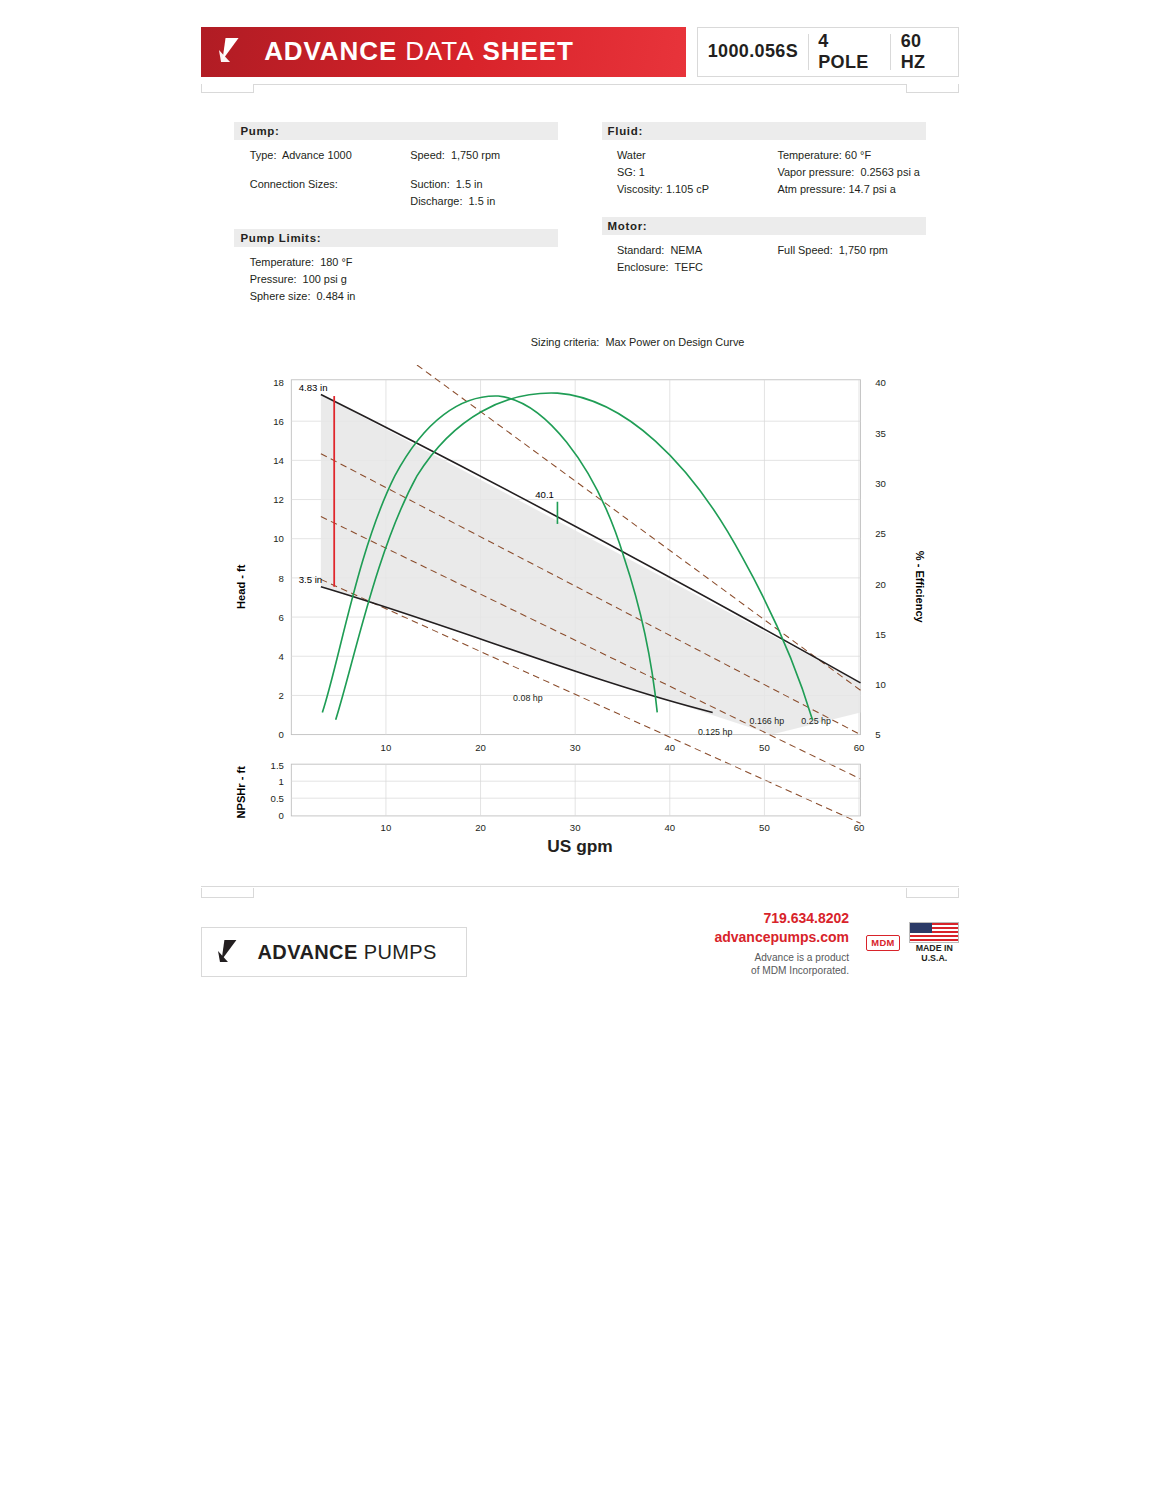ADVANCE DATA SHEET
1000.056S
4 POLE
60 HZ
Pump:
Type: Advance 1000
Speed: 1,750 rpm
Connection Sizes:
Suction: 1.5 in
Discharge: 1.5 in
Pump Limits:
Temperature: 180 °F
Pressure: 100 psi g
Sphere size: 0.484 in
Fluid:
Water
SG: 1
Viscosity: 1.105 cP
Temperature: 60 °F
Vapor pressure: 0.2563 psi a
Atm pressure: 14.7 psi a
Motor:
Standard: NEMA
Enclosure: TEFC
Full Speed: 1,750 rpm
Sizing criteria: Max Power on Design Curve
0 2 4 6 8 10 12 14 16 18 Head - ft 5 10 15 20 25 30 35 40 % - Efficiency 0.08 hp 0.125 hp 0.166 hp 0.25 hp 4.83 in 3.5 in 40.1 10 20 30 40 50 60 1.5 1 0.5 0 NPSHr - ft 10 20 30 40 50 60 .
US gpm
ADVANCE PUMPS
719.634.8202
advancepumps.com
Advance is a product
of MDM Incorporated.
MDM
MADE IN
U.S.A.